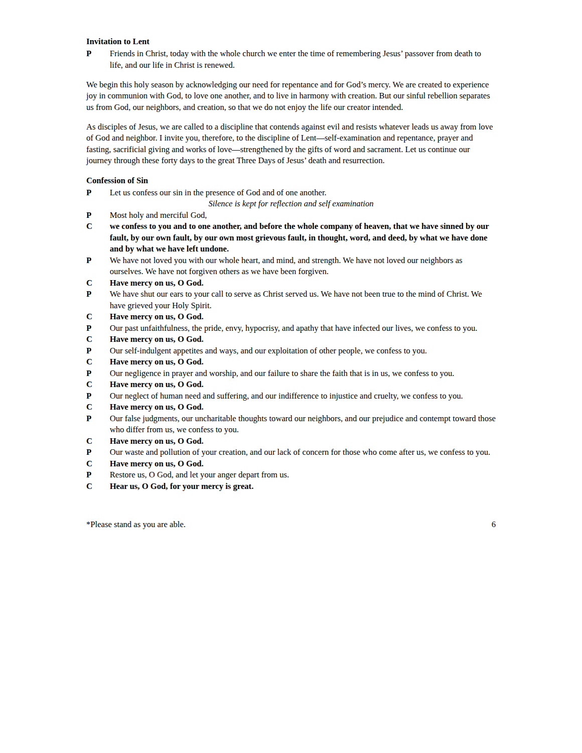Invitation to Lent
P
Friends in Christ, today with the whole church we enter the time of remembering Jesus’ passover from death to life, and our life in Christ is renewed.
We begin this holy season by acknowledging our need for repentance and for God’s mercy. We are created to experience joy in communion with God, to love one another, and to live in harmony with creation. But our sinful rebellion separates us from God, our neighbors, and creation, so that we do not enjoy the life our creator intended.
As disciples of Jesus, we are called to a discipline that contends against evil and resists whatever leads us away from love of God and neighbor. I invite you, therefore, to the discipline of Lent—self-examination and repentance, prayer and fasting, sacrificial giving and works of love—strengthened by the gifts of word and sacrament. Let us continue our journey through these forty days to the great Three Days of Jesus’ death and resurrection.
Confession of Sin
P
Let us confess our sin in the presence of God and of one another.
Silence is kept for reflection and self examination
P
Most holy and merciful God,
C
we confess to you and to one another, and before the whole company of heaven, that we have sinned by our fault, by our own fault, by our own most grievous fault, in thought, word, and deed, by what we have done and by what we have left undone.
P
We have not loved you with our whole heart, and mind, and strength. We have not loved our neighbors as ourselves. We have not forgiven others as we have been forgiven.
C
Have mercy on us, O God.
P
We have shut our ears to your call to serve as Christ served us. We have not been true to the mind of Christ. We have grieved your Holy Spirit.
C
Have mercy on us, O God.
P
Our past unfaithfulness, the pride, envy, hypocrisy, and apathy that have infected our lives, we confess to you.
C
Have mercy on us, O God.
P
Our self-indulgent appetites and ways, and our exploitation of other people, we confess to you.
C
Have mercy on us, O God.
P
Our negligence in prayer and worship, and our failure to share the faith that is in us, we confess to you.
C
Have mercy on us, O God.
P
Our neglect of human need and suffering, and our indifference to injustice and cruelty, we confess to you.
C
Have mercy on us, O God.
P
Our false judgments, our uncharitable thoughts toward our neighbors, and our prejudice and contempt toward those who differ from us, we confess to you.
C
Have mercy on us, O God.
P
Our waste and pollution of your creation, and our lack of concern for those who come after us, we confess to you.
C
Have mercy on us, O God.
P
Restore us, O God, and let your anger depart from us.
C
Hear us, O God, for your mercy is great.
*Please stand as you are able. 6